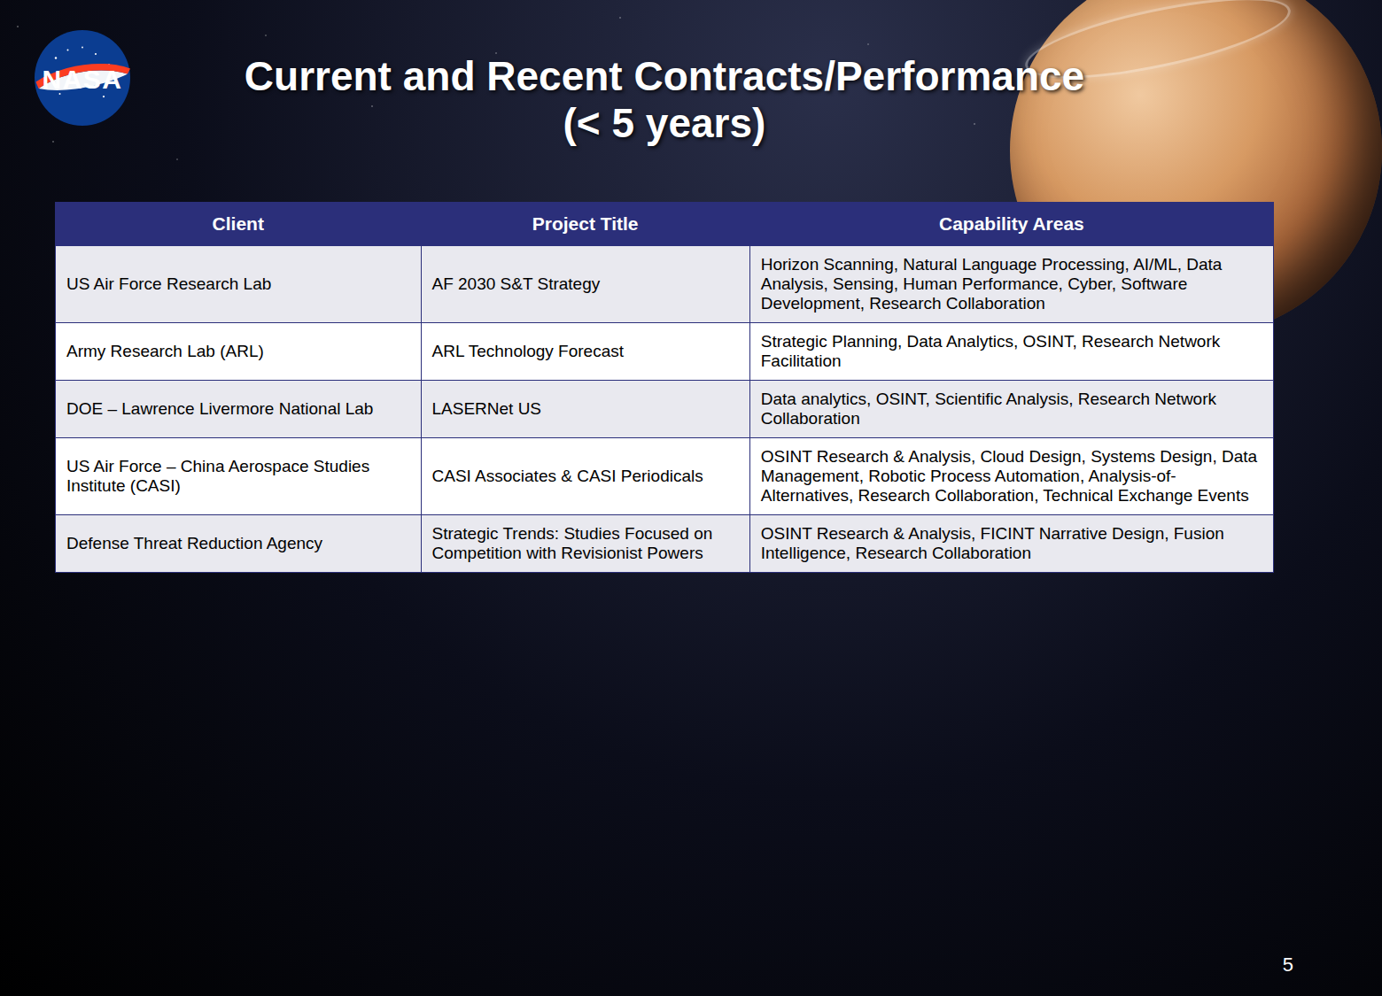NASA
Current and Recent Contracts/Performance
(< 5 years)
| Client | Project Title | Capability Areas |
| --- | --- | --- |
| US Air Force Research Lab | AF 2030 S&T Strategy | Horizon Scanning, Natural Language Processing, AI/ML, Data Analysis, Sensing, Human Performance, Cyber, Software Development, Research Collaboration |
| Army Research Lab (ARL) | ARL Technology Forecast | Strategic Planning, Data Analytics, OSINT, Research Network Facilitation |
| DOE – Lawrence Livermore National Lab | LASERNet US | Data analytics, OSINT, Scientific Analysis, Research Network Collaboration |
| US Air Force – China Aerospace Studies Institute (CASI) | CASI Associates & CASI Periodicals | OSINT Research & Analysis, Cloud Design, Systems Design, Data Management, Robotic Process Automation, Analysis-of-Alternatives, Research Collaboration, Technical Exchange Events |
| Defense Threat Reduction Agency | Strategic Trends: Studies Focused on Competition with Revisionist Powers | OSINT Research & Analysis, FICINT Narrative Design, Fusion Intelligence, Research Collaboration |
5